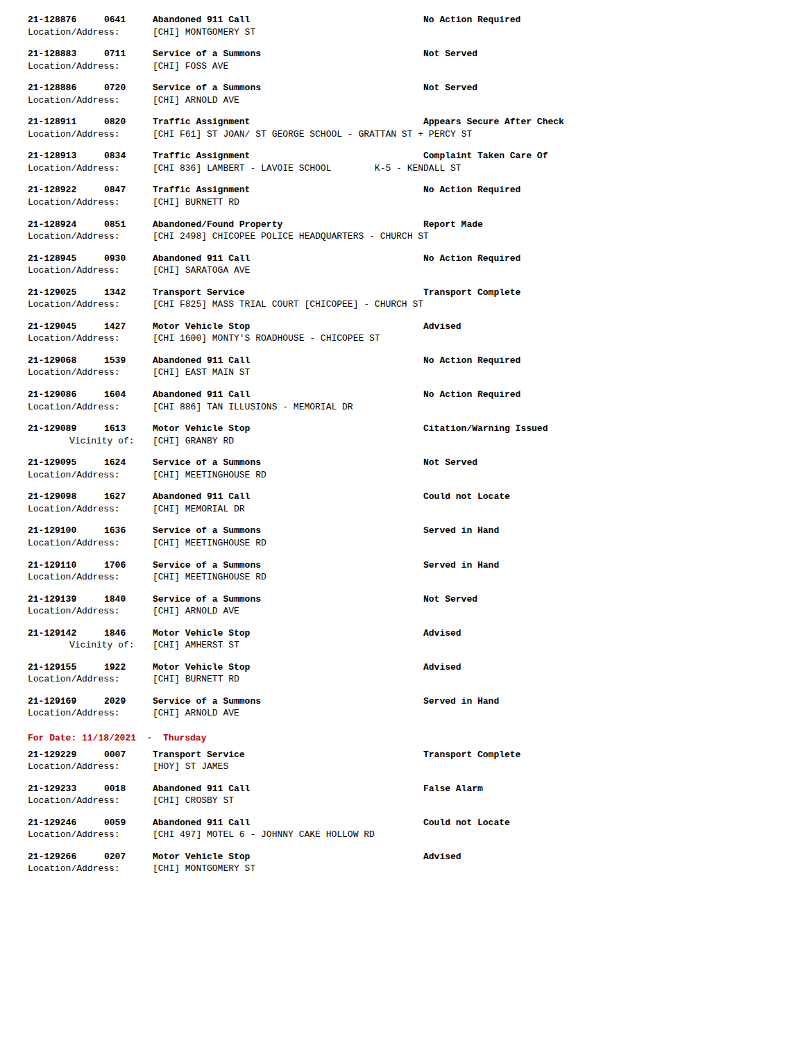| 21-128876 | 0641 | Abandoned 911 Call | No Action Required |
| Location/Address: | [CHI] MONTGOMERY ST |
| 21-128883 | 0711 | Service of a Summons | Not Served |
| Location/Address: | [CHI] FOSS AVE |
| 21-128886 | 0720 | Service of a Summons | Not Served |
| Location/Address: | [CHI] ARNOLD AVE |
| 21-128911 | 0820 | Traffic Assignment | Appears Secure After Check |
| Location/Address: | [CHI F61] ST JOAN/ ST GEORGE SCHOOL - GRATTAN ST + PERCY ST |
| 21-128913 | 0834 | Traffic Assignment | Complaint Taken Care Of |
| Location/Address: | [CHI 836] LAMBERT - LAVOIE SCHOOL K-5 - KENDALL ST |
| 21-128922 | 0847 | Traffic Assignment | No Action Required |
| Location/Address: | [CHI] BURNETT RD |
| 21-128924 | 0851 | Abandoned/Found Property | Report Made |
| Location/Address: | [CHI 2498] CHICOPEE POLICE HEADQUARTERS - CHURCH ST |
| 21-128945 | 0930 | Abandoned 911 Call | No Action Required |
| Location/Address: | [CHI] SARATOGA AVE |
| 21-129025 | 1342 | Transport Service | Transport Complete |
| Location/Address: | [CHI F825] MASS TRIAL COURT [CHICOPEE] - CHURCH ST |
| 21-129045 | 1427 | Motor Vehicle Stop | Advised |
| Location/Address: | [CHI 1600] MONTY'S ROADHOUSE - CHICOPEE ST |
| 21-129068 | 1539 | Abandoned 911 Call | No Action Required |
| Location/Address: | [CHI] EAST MAIN ST |
| 21-129086 | 1604 | Abandoned 911 Call | No Action Required |
| Location/Address: | [CHI 886] TAN ILLUSIONS - MEMORIAL DR |
| 21-129089 | 1613 | Motor Vehicle Stop | Citation/Warning Issued |
| Vicinity of: | [CHI] GRANBY RD |
| 21-129095 | 1624 | Service of a Summons | Not Served |
| Location/Address: | [CHI] MEETINGHOUSE RD |
| 21-129098 | 1627 | Abandoned 911 Call | Could not Locate |
| Location/Address: | [CHI] MEMORIAL DR |
| 21-129100 | 1636 | Service of a Summons | Served in Hand |
| Location/Address: | [CHI] MEETINGHOUSE RD |
| 21-129110 | 1706 | Service of a Summons | Served in Hand |
| Location/Address: | [CHI] MEETINGHOUSE RD |
| 21-129139 | 1840 | Service of a Summons | Not Served |
| Location/Address: | [CHI] ARNOLD AVE |
| 21-129142 | 1846 | Motor Vehicle Stop | Advised |
| Vicinity of: | [CHI] AMHERST ST |
| 21-129155 | 1922 | Motor Vehicle Stop | Advised |
| Location/Address: | [CHI] BURNETT RD |
| 21-129169 | 2029 | Service of a Summons | Served in Hand |
| Location/Address: | [CHI] ARNOLD AVE |
| For Date: 11/18/2021 - Thursday |
| 21-129229 | 0007 | Transport Service | Transport Complete |
| Location/Address: | [HOY] ST JAMES |
| 21-129233 | 0018 | Abandoned 911 Call | False Alarm |
| Location/Address: | [CHI] CROSBY ST |
| 21-129246 | 0059 | Abandoned 911 Call | Could not Locate |
| Location/Address: | [CHI 497] MOTEL 6 - JOHNNY CAKE HOLLOW RD |
| 21-129266 | 0207 | Motor Vehicle Stop | Advised |
| Location/Address: | [CHI] MONTGOMERY ST |